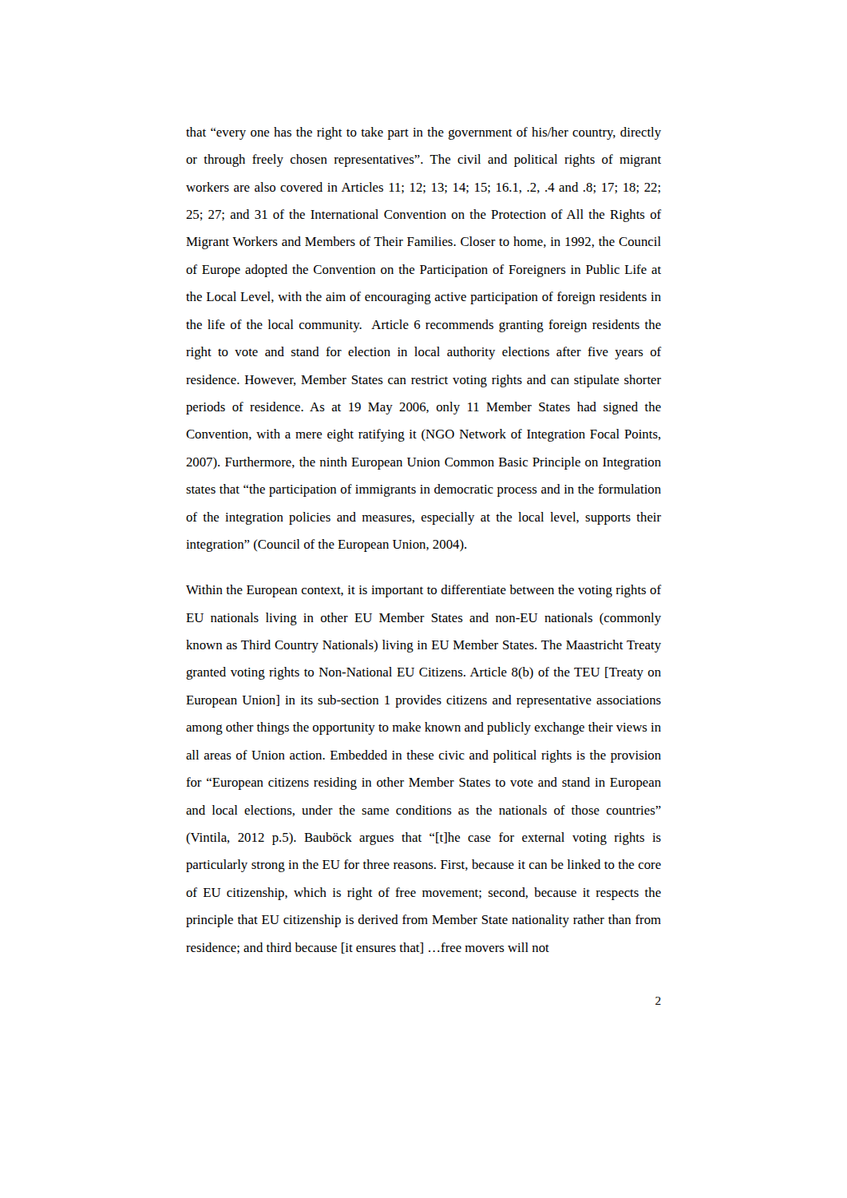that “every one has the right to take part in the government of his/her country, directly or through freely chosen representatives”. The civil and political rights of migrant workers are also covered in Articles 11; 12; 13; 14; 15; 16.1, .2, .4 and .8; 17; 18; 22; 25; 27; and 31 of the International Convention on the Protection of All the Rights of Migrant Workers and Members of Their Families. Closer to home, in 1992, the Council of Europe adopted the Convention on the Participation of Foreigners in Public Life at the Local Level, with the aim of encouraging active participation of foreign residents in the life of the local community. Article 6 recommends granting foreign residents the right to vote and stand for election in local authority elections after five years of residence. However, Member States can restrict voting rights and can stipulate shorter periods of residence. As at 19 May 2006, only 11 Member States had signed the Convention, with a mere eight ratifying it (NGO Network of Integration Focal Points, 2007). Furthermore, the ninth European Union Common Basic Principle on Integration states that “the participation of immigrants in democratic process and in the formulation of the integration policies and measures, especially at the local level, supports their integration” (Council of the European Union, 2004).
Within the European context, it is important to differentiate between the voting rights of EU nationals living in other EU Member States and non-EU nationals (commonly known as Third Country Nationals) living in EU Member States. The Maastricht Treaty granted voting rights to Non-National EU Citizens. Article 8(b) of the TEU [Treaty on European Union] in its sub-section 1 provides citizens and representative associations among other things the opportunity to make known and publicly exchange their views in all areas of Union action. Embedded in these civic and political rights is the provision for “European citizens residing in other Member States to vote and stand in European and local elections, under the same conditions as the nationals of those countries” (Vintila, 2012 p.5). Bauböck argues that “[t]he case for external voting rights is particularly strong in the EU for three reasons. First, because it can be linked to the core of EU citizenship, which is right of free movement; second, because it respects the principle that EU citizenship is derived from Member State nationality rather than from residence; and third because [it ensures that] …free movers will not
2